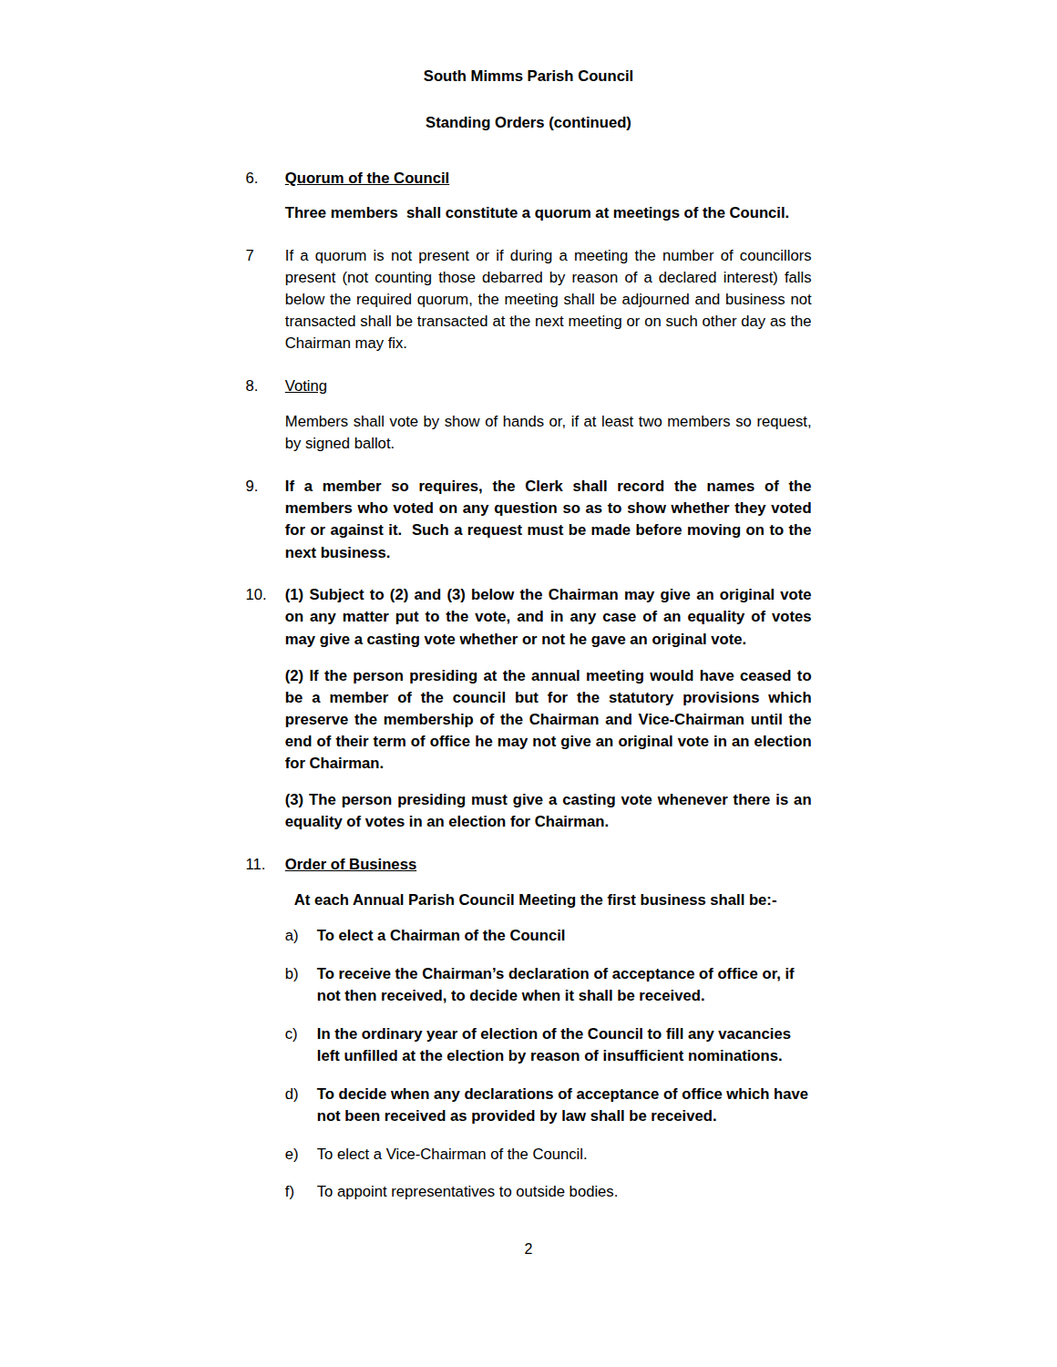South Mimms Parish Council
Standing Orders (continued)
6. Quorum of the Council
Three members shall constitute a quorum at meetings of the Council.
7
If a quorum is not present or if during a meeting the number of councillors present (not counting those debarred by reason of a declared interest) falls below the required quorum, the meeting shall be adjourned and business not transacted shall be transacted at the next meeting or on such other day as the Chairman may fix.
8. Voting
Members shall vote by show of hands or, if at least two members so request, by signed ballot.
9.
If a member so requires, the Clerk shall record the names of the members who voted on any question so as to show whether they voted for or against it. Such a request must be made before moving on to the next business.
10.
(1) Subject to (2) and (3) below the Chairman may give an original vote on any matter put to the vote, and in any case of an equality of votes may give a casting vote whether or not he gave an original vote.
(2) If the person presiding at the annual meeting would have ceased to be a member of the council but for the statutory provisions which preserve the membership of the Chairman and Vice-Chairman until the end of their term of office he may not give an original vote in an election for Chairman.
(3) The person presiding must give a casting vote whenever there is an equality of votes in an election for Chairman.
11. Order of Business
At each Annual Parish Council Meeting the first business shall be:-
a) To elect a Chairman of the Council
b) To receive the Chairman’s declaration of acceptance of office or, if not then received, to decide when it shall be received.
c) In the ordinary year of election of the Council to fill any vacancies left unfilled at the election by reason of insufficient nominations.
d) To decide when any declarations of acceptance of office which have not been received as provided by law shall be received.
e) To elect a Vice-Chairman of the Council.
f) To appoint representatives to outside bodies.
2